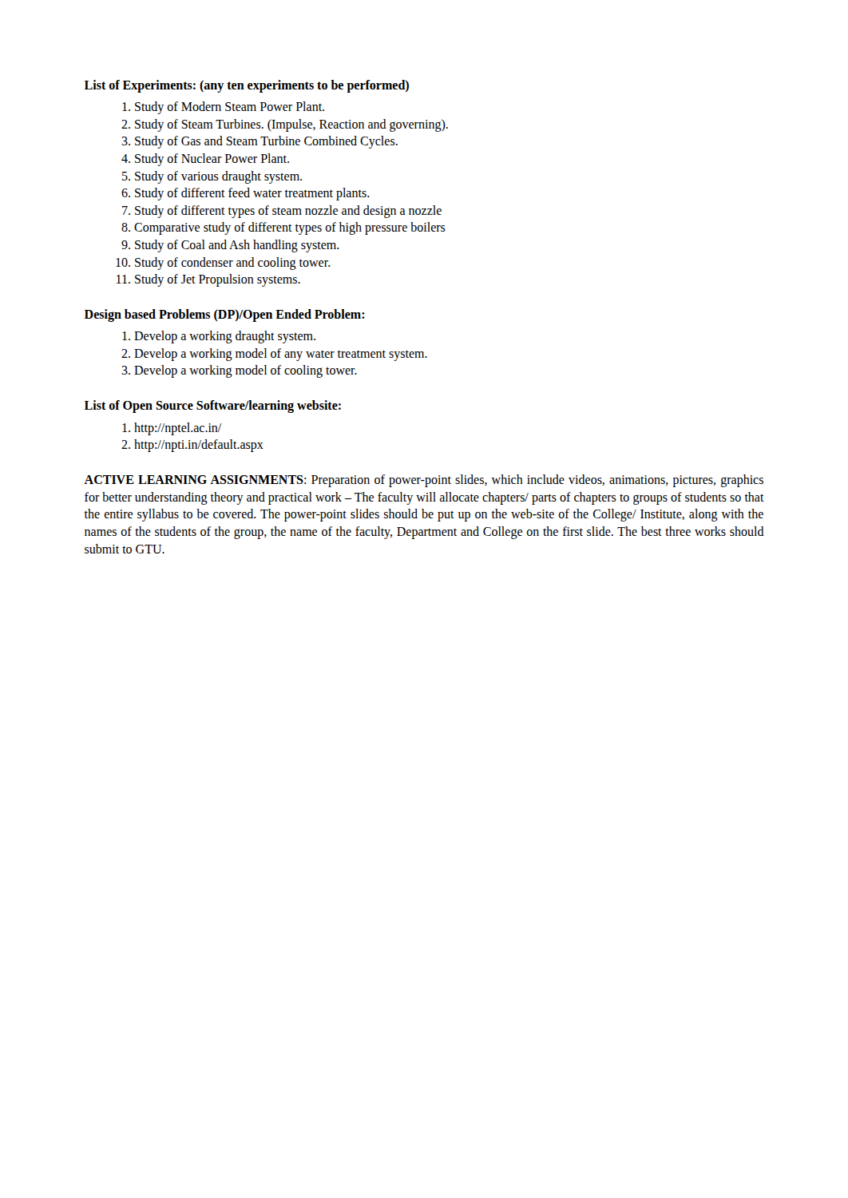List of Experiments: (any ten experiments to be performed)
Study of Modern Steam Power Plant.
Study of Steam Turbines. (Impulse, Reaction and governing).
Study of Gas and Steam Turbine Combined Cycles.
Study of Nuclear Power Plant.
Study of various draught system.
Study of different feed water treatment plants.
Study of different types of steam nozzle and design a nozzle
Comparative study of different types of high pressure boilers
Study of Coal and Ash handling system.
Study of condenser and cooling tower.
Study of Jet Propulsion systems.
Design based Problems (DP)/Open Ended Problem:
Develop a working draught system.
Develop a working model of any water treatment system.
Develop a working model of cooling tower.
List of Open Source Software/learning website:
http://nptel.ac.in/
http://npti.in/default.aspx
ACTIVE LEARNING ASSIGNMENTS: Preparation of power-point slides, which include videos, animations, pictures, graphics for better understanding theory and practical work – The faculty will allocate chapters/ parts of chapters to groups of students so that the entire syllabus to be covered. The power-point slides should be put up on the web-site of the College/ Institute, along with the names of the students of the group, the name of the faculty, Department and College on the first slide. The best three works should submit to GTU.